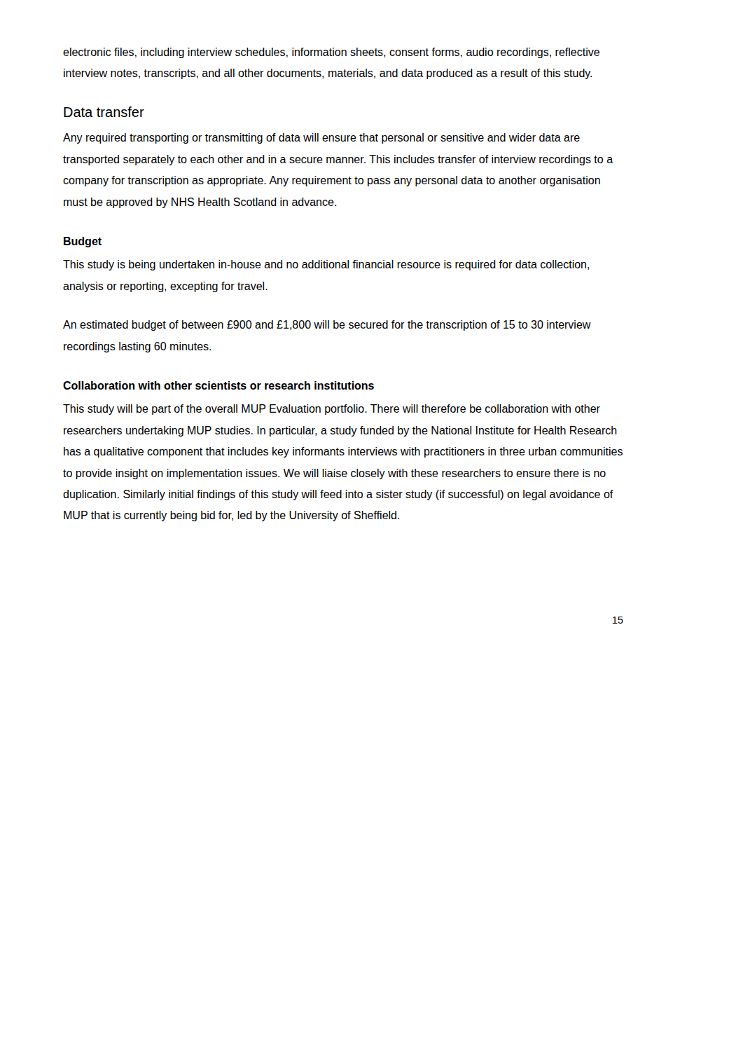electronic files, including interview schedules, information sheets, consent forms, audio recordings, reflective interview notes, transcripts, and all other documents, materials, and data produced as a result of this study.
Data transfer
Any required transporting or transmitting of data will ensure that personal or sensitive and wider data are transported separately to each other and in a secure manner. This includes transfer of interview recordings to a company for transcription as appropriate. Any requirement to pass any personal data to another organisation must be approved by NHS Health Scotland in advance.
Budget
This study is being undertaken in-house and no additional financial resource is required for data collection, analysis or reporting, excepting for travel.
An estimated budget of between £900 and £1,800 will be secured for the transcription of 15 to 30 interview recordings lasting 60 minutes.
Collaboration with other scientists or research institutions
This study will be part of the overall MUP Evaluation portfolio. There will therefore be collaboration with other researchers undertaking MUP studies. In particular, a study funded by the National Institute for Health Research has a qualitative component that includes key informants interviews with practitioners in three urban communities to provide insight on implementation issues. We will liaise closely with these researchers to ensure there is no duplication. Similarly initial findings of this study will feed into a sister study (if successful) on legal avoidance of MUP that is currently being bid for, led by the University of Sheffield.
15